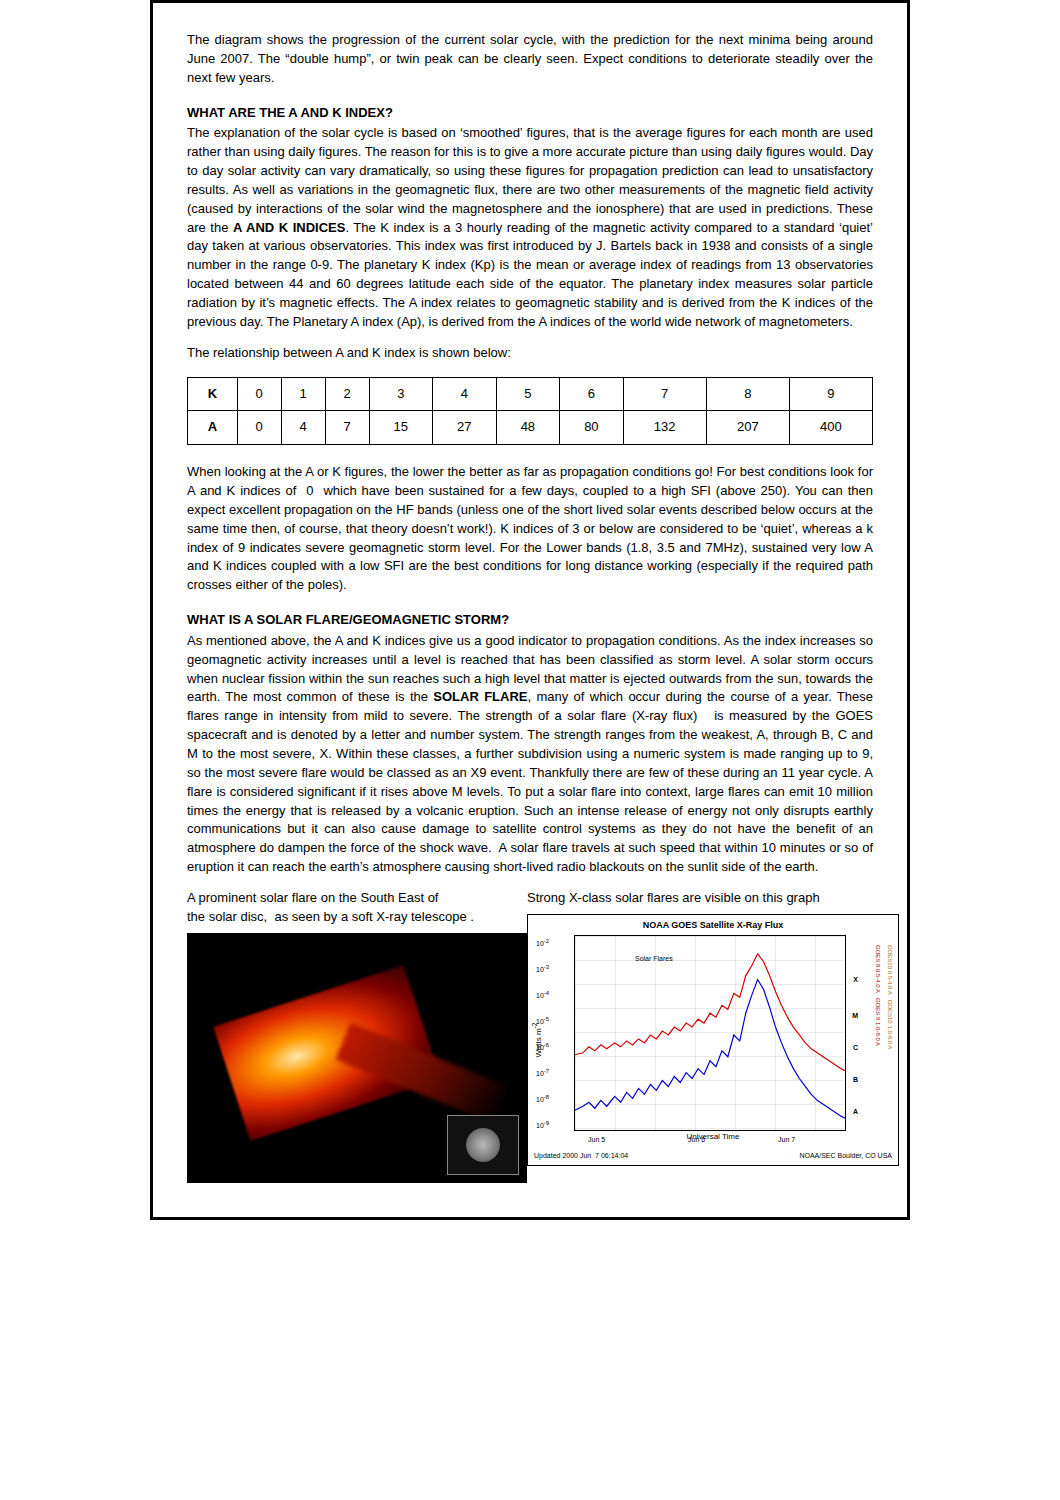The diagram shows the progression of the current solar cycle, with the prediction for the next minima being around June 2007. The “double hump”, or twin peak can be clearly seen. Expect conditions to deteriorate steadily over the next few years.
What are the A and K index?
The explanation of the solar cycle is based on ‘smoothed’ figures, that is the average figures for each month are used rather than using daily figures. The reason for this is to give a more accurate picture than using daily figures would. Day to day solar activity can vary dramatically, so using these figures for propagation prediction can lead to unsatisfactory results. As well as variations in the geomagnetic flux, there are two other measurements of the magnetic field activity (caused by interactions of the solar wind the magnetosphere and the ionosphere) that are used in predictions. These are the A AND K INDICES. The K index is a 3 hourly reading of the magnetic activity compared to a standard ‘quiet’ day taken at various observatories. This index was first introduced by J. Bartels back in 1938 and consists of a single number in the range 0-9. The planetary K index (Kp) is the mean or average index of readings from 13 observatories located between 44 and 60 degrees latitude each side of the equator. The planetary index measures solar particle radiation by it’s magnetic effects. The A index relates to geomagnetic stability and is derived from the K indices of the previous day. The Planetary A index (Ap), is derived from the A indices of the world wide network of magnetometers.
The relationship between A and K index is shown below:
| K | 0 | 1 | 2 | 3 | 4 | 5 | 6 | 7 | 8 | 9 |
| A | 0 | 4 | 7 | 15 | 27 | 48 | 80 | 132 | 207 | 400 |
When looking at the A or K figures, the lower the better as far as propagation conditions go! For best conditions look for A and K indices of 0 which have been sustained for a few days, coupled to a high SFI (above 250). You can then expect excellent propagation on the HF bands (unless one of the short lived solar events described below occurs at the same time then, of course, that theory doesn’t work!). K indices of 3 or below are considered to be ‘quiet’, whereas a k index of 9 indicates severe geomagnetic storm level. For the Lower bands (1.8, 3.5 and 7MHz), sustained very low A and K indices coupled with a low SFI are the best conditions for long distance working (especially if the required path crosses either of the poles).
What is a solar flare/geomagnetic storm?
As mentioned above, the A and K indices give us a good indicator to propagation conditions. As the index increases so geomagnetic activity increases until a level is reached that has been classified as storm level. A solar storm occurs when nuclear fission within the sun reaches such a high level that matter is ejected outwards from the sun, towards the earth. The most common of these is the SOLAR FLARE, many of which occur during the course of a year. These flares range in intensity from mild to severe. The strength of a solar flare (X-ray flux) is measured by the GOES spacecraft and is denoted by a letter and number system. The strength ranges from the weakest, A, through B, C and M to the most severe, X. Within these classes, a further subdivision using a numeric system is made ranging up to 9, so the most severe flare would be classed as an X9 event. Thankfully there are few of these during an 11 year cycle. A flare is considered significant if it rises above M levels. To put a solar flare into context, large flares can emit 10 million times the energy that is released by a volcanic eruption. Such an intense release of energy not only disrupts earthly communications but it can also cause damage to satellite control systems as they do not have the benefit of an atmosphere do dampen the force of the shock wave. A solar flare travels at such speed that within 10 minutes or so of eruption it can reach the earth’s atmosphere causing short-lived radio blackouts on the sunlit side of the earth.
| A prominent solar flare on the South East of the solar disc, as seen by a soft X-ray telescope . | Strong X-class solar flares are visible on this graph NOAA GOES Satellite X-Ray Flux Watts m -2 10 -2 10 -3 10 -4 10 -5 10 -6 10 -7 10 -8 10 -9 X M C B A GOES10 0.5-4.0 A GOES10 1.0-8.0 A GOES 8 0.5-4.0 A GOES 8 1.0-8.0 A Solar Flares Jun 5 Jun 6 Jun 7 Universal Time Updated 2000 Jun 7 06:14:04 NOAA/SEC Boulder, CO USA |